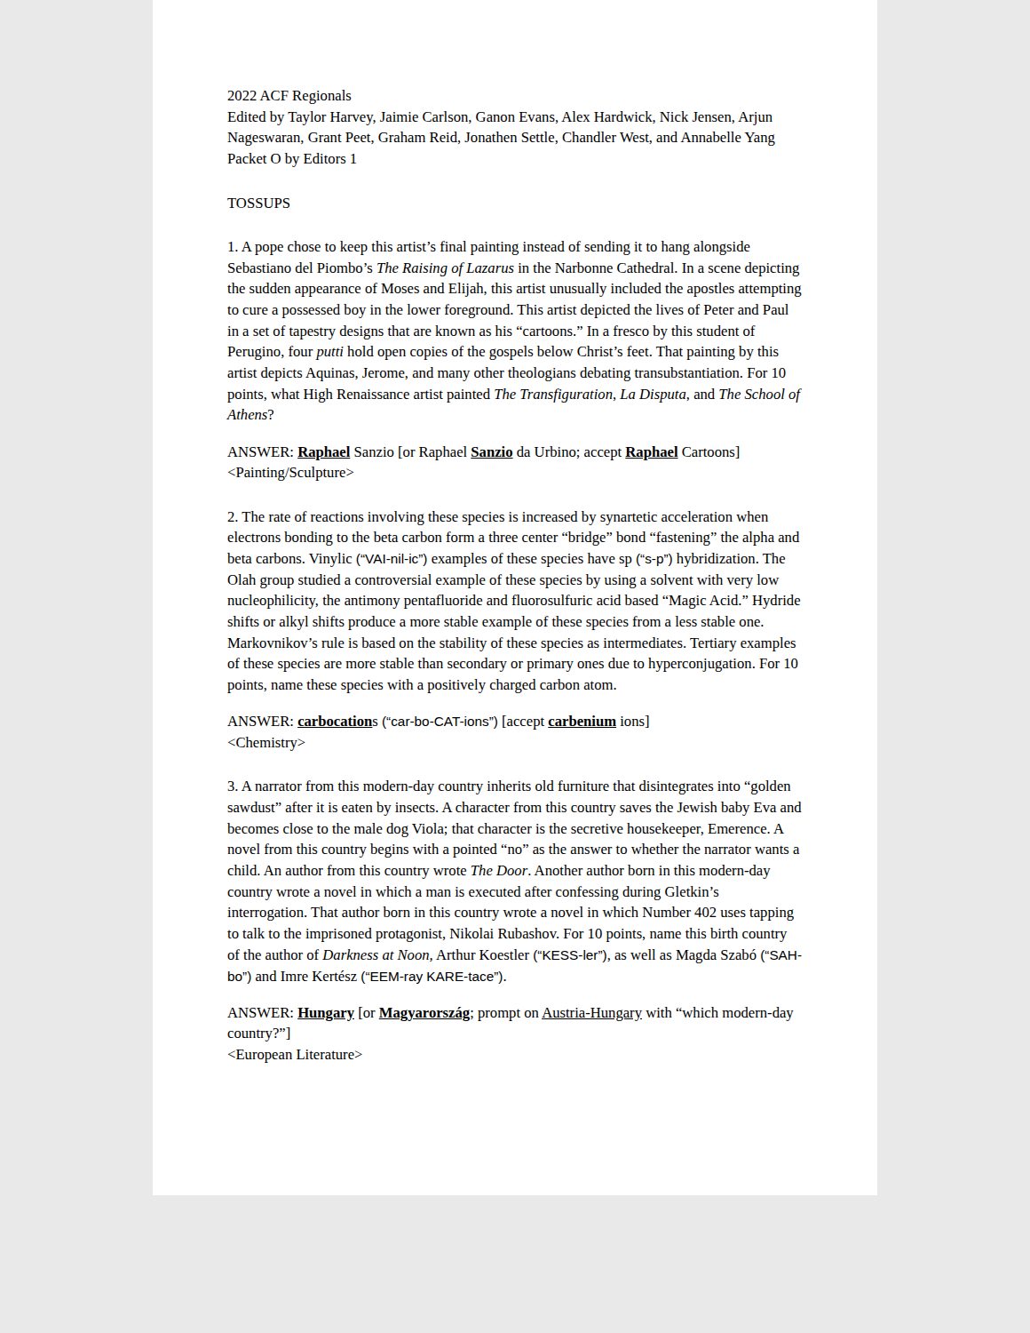2022 ACF Regionals
Edited by Taylor Harvey, Jaimie Carlson, Ganon Evans, Alex Hardwick, Nick Jensen, Arjun Nageswaran, Grant Peet, Graham Reid, Jonathen Settle, Chandler West, and Annabelle Yang
Packet O by Editors 1
TOSSUPS
1. A pope chose to keep this artist’s final painting instead of sending it to hang alongside Sebastiano del Piombo’s The Raising of Lazarus in the Narbonne Cathedral. In a scene depicting the sudden appearance of Moses and Elijah, this artist unusually included the apostles attempting to cure a possessed boy in the lower foreground. This artist depicted the lives of Peter and Paul in a set of tapestry designs that are known as his “cartoons.” In a fresco by this student of Perugino, four putti hold open copies of the gospels below Christ’s feet. That painting by this artist depicts Aquinas, Jerome, and many other theologians debating transubstantiation. For 10 points, what High Renaissance artist painted The Transfiguration, La Disputa, and The School of Athens?
ANSWER: Raphael Sanzio [or Raphael Sanzio da Urbino; accept Raphael Cartoons]
<Painting/Sculpture>
2. The rate of reactions involving these species is increased by synartetic acceleration when electrons bonding to the beta carbon form a three center “bridge” bond “fastening” the alpha and beta carbons. Vinylic (“VAI-nil-ic”) examples of these species have sp (“s-p”) hybridization. The Olah group studied a controversial example of these species by using a solvent with very low nucleophilicity, the antimony pentafluoride and fluorosulfuric acid based “Magic Acid.” Hydride shifts or alkyl shifts produce a more stable example of these species from a less stable one. Markovnikov’s rule is based on the stability of these species as intermediates. Tertiary examples of these species are more stable than secondary or primary ones due to hyperconjugation. For 10 points, name these species with a positively charged carbon atom.
ANSWER: carbocations (“car-bo-CAT-ions”) [accept carbenium ions]
<Chemistry>
3. A narrator from this modern-day country inherits old furniture that disintegrates into “golden sawdust” after it is eaten by insects. A character from this country saves the Jewish baby Eva and becomes close to the male dog Viola; that character is the secretive housekeeper, Emerence. A novel from this country begins with a pointed “no” as the answer to whether the narrator wants a child. An author from this country wrote The Door. Another author born in this modern-day country wrote a novel in which a man is executed after confessing during Gletkin’s interrogation. That author born in this country wrote a novel in which Number 402 uses tapping to talk to the imprisoned protagonist, Nikolai Rubashov. For 10 points, name this birth country of the author of Darkness at Noon, Arthur Koestler (“KESS-ler”), as well as Magda Szabó (“SAH-bo”) and Imre Kertész (“EEM-ray KARE-tace”).
ANSWER: Hungary [or Magyarország; prompt on Austria-Hungary with “which modern-day country?”]
<European Literature>